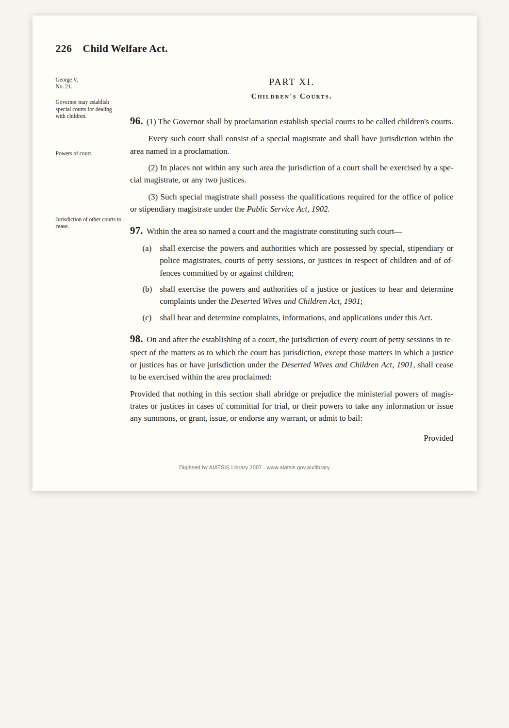226 Child Welfare Act.
George V,
No. 21.
Governor may establish special courts for dealing with children.
Powers of court.
Jurisdiction of other courts to cease.
PART XI.
Children's Courts.
96.(1) The Governor shall by proclamation establish special courts to be called children's courts.
Every such court shall consist of a special magistrate and shall have jurisdiction within the area named in a proclamation.
(2) In places not within any such area the jurisdiction of a court shall be exercised by a special magistrate, or any two justices.
(3) Such special magistrate shall possess the qualifications required for the office of police or stipendiary magistrate under the Public Service Act, 1902.
97. Within the area so named a court and the magistrate constituting such court—
(a) shall exercise the powers and authorities which are possessed by special, stipendiary or police magistrates, courts of petty sessions, or justices in respect of children and of offences committed by or against children;
(b) shall exercise the powers and authorities of a justice or justices to hear and determine complaints under the Deserted Wives and Children Act, 1901;
(c) shall hear and determine complaints, informations, and applications under this Act.
98. On and after the establishing of a court, the jurisdiction of every court of petty sessions in respect of the matters as to which the court has jurisdiction, except those matters in which a justice or justices has or have jurisdiction under the Deserted Wives and Children Act, 1901, shall cease to be exercised within the area proclaimed:
Provided that nothing in this section shall abridge or prejudice the ministerial powers of magistrates or justices in cases of committal for trial, or their powers to take any information or issue any summons, or grant, issue, or endorse any warrant, or admit to bail:
Provided
Digitised by AIATSIS Library 2007 - www.aiatsis.gov.au/library